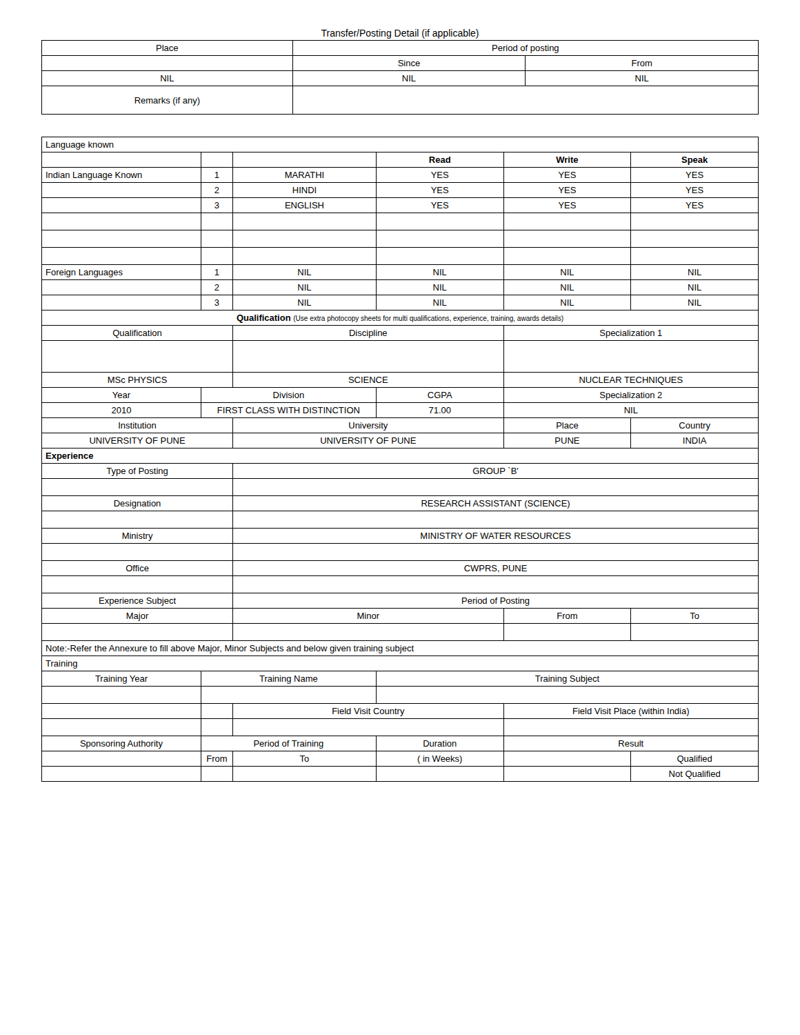Transfer/Posting Detail (if applicable)
| Place | Period of posting |
| | Since | From |
| NIL | NIL | NIL |
| Remarks (if any) | |
| Language known |
| | | | Read | Write | Speak |
| Indian Language Known | 1 | MARATHI | YES | YES | YES |
| | 2 | HINDI | YES | YES | YES |
| | 3 | ENGLISH | YES | YES | YES |
| Foreign Languages | 1 | NIL | NIL | NIL | NIL |
| | 2 | NIL | NIL | NIL | NIL |
| | 3 | NIL | NIL | NIL | NIL |
| Qualification (Use extra photocopy sheets for multi qualifications, experience, training, awards details) |
| Qualification | Discipline | Specialization 1 |
| MSc PHYSICS | SCIENCE | NUCLEAR TECHNIQUES |
| Year | Division | CGPA | Specialization 2 |
| 2010 | FIRST CLASS WITH DISTINCTION | 71.00 | NIL |
| Institution | University | Place | Country |
| UNIVERSITY OF PUNE | UNIVERSITY OF PUNE | PUNE | INDIA |
| Experience |
| Type of Posting | GROUP `B' |
| Designation | RESEARCH ASSISTANT (SCIENCE) |
| Ministry | MINISTRY OF WATER RESOURCES |
| Office | CWPRS, PUNE |
| Experience Subject | Period of Posting |
| Major | Minor | From | To |
| Note:-Refer the Annexure to fill above Major, Minor Subjects and below given training subject |
| Training |
| Training Year | Training Name | Training Subject |
| | | Field Visit Country | Field Visit Place (within India) |
| Sponsoring Authority | Period of Training | Duration | Result |
| | From | To | ( in Weeks) | | Qualified |
| | | | | | Not Qualified |